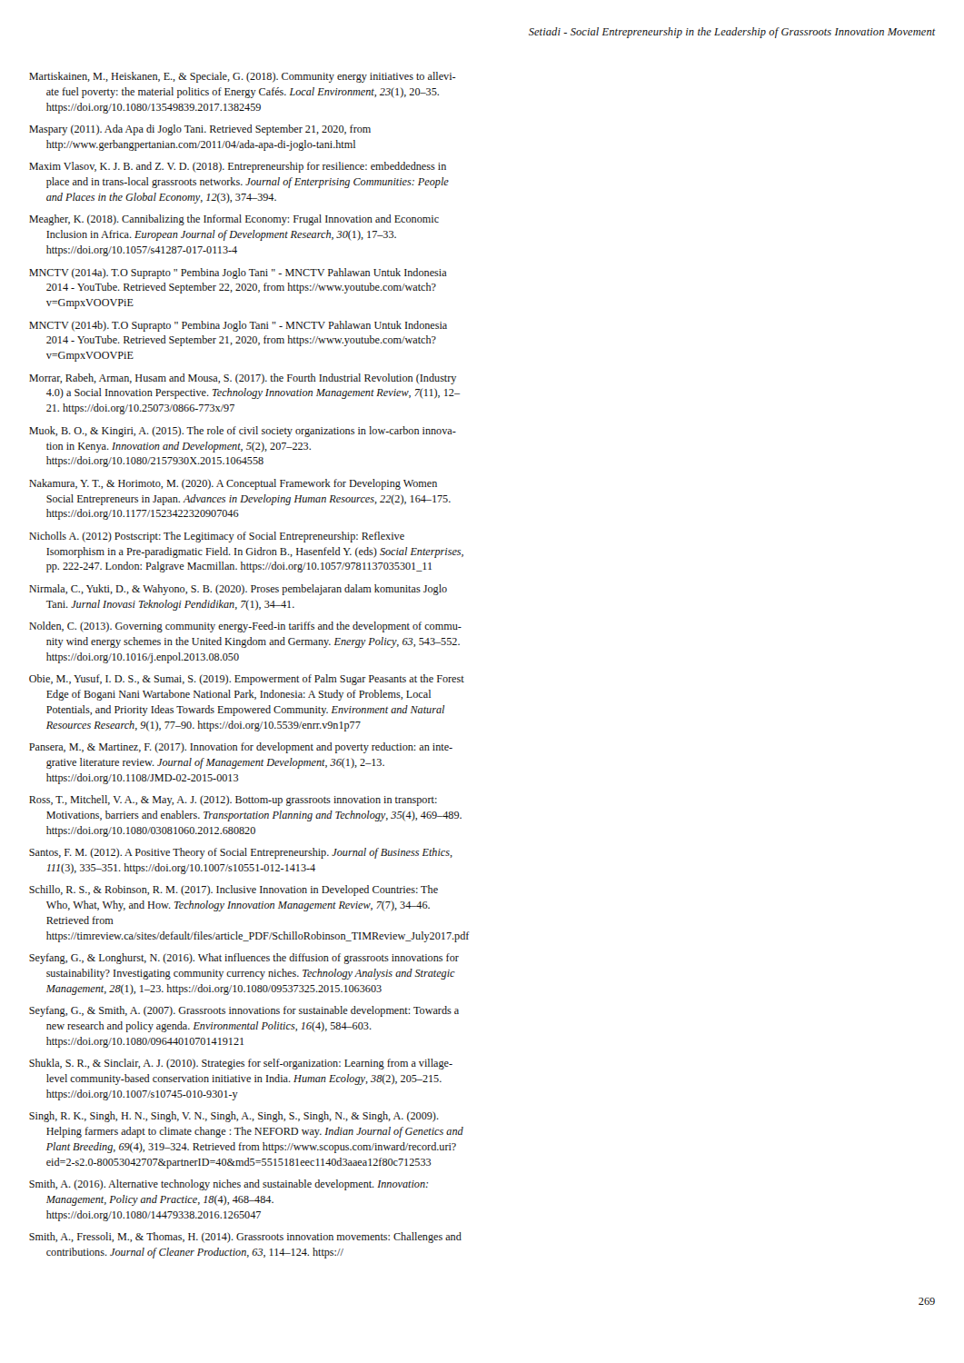Setiadi - Social Entrepreneurship in the Leadership of Grassroots Innovation Movement
Martiskainen, M., Heiskanen, E., & Speciale, G. (2018). Community energy initiatives to alleviate fuel poverty: the material politics of Energy Cafés. Local Environment, 23(1), 20–35. https://doi.org/10.1080/13549839.2017.1382459
Maspary (2011). Ada Apa di Joglo Tani. Retrieved September 21, 2020, from http://www.gerbangpertanian.com/2011/04/ada-apa-di-joglo-tani.html
Maxim Vlasov, K. J. B. and Z. V. D. (2018). Entrepreneurship for resilience: embeddedness in place and in trans-local grassroots networks. Journal of Enterprising Communities: People and Places in the Global Economy, 12(3), 374–394.
Meagher, K. (2018). Cannibalizing the Informal Economy: Frugal Innovation and Economic Inclusion in Africa. European Journal of Development Research, 30(1), 17–33. https://doi.org/10.1057/s41287-017-0113-4
MNCTV (2014a). T.O Suprapto " Pembina Joglo Tani " - MNCTV Pahlawan Untuk Indonesia 2014 - YouTube. Retrieved September 22, 2020, from https://www.youtube.com/watch?v=GmpxVOOVPiE
MNCTV (2014b). T.O Suprapto " Pembina Joglo Tani " - MNCTV Pahlawan Untuk Indonesia 2014 - YouTube. Retrieved September 21, 2020, from https://www.youtube.com/watch?v=GmpxVOOVPiE
Morrar, Rabeh, Arman, Husam and Mousa, S. (2017). the Fourth Industrial Revolution (Industry 4.0) a Social Innovation Perspective. Technology Innovation Management Review, 7(11), 12–21. https://doi.org/10.25073/0866-773x/97
Muok, B. O., & Kingiri, A. (2015). The role of civil society organizations in low-carbon innovation in Kenya. Innovation and Development, 5(2), 207–223. https://doi.org/10.1080/2157930X.2015.1064558
Nakamura, Y. T., & Horimoto, M. (2020). A Conceptual Framework for Developing Women Social Entrepreneurs in Japan. Advances in Developing Human Resources, 22(2), 164–175. https://doi.org/10.1177/1523422320907046
Nicholls A. (2012) Postscript: The Legitimacy of Social Entrepreneurship: Reflexive Isomorphism in a Pre-paradigmatic Field. In Gidron B., Hasenfeld Y. (eds) Social Enterprises, pp. 222-247. London: Palgrave Macmillan. https://doi.org/10.1057/9781137035301_11
Nirmala, C., Yukti, D., & Wahyono, S. B. (2020). Proses pembelajaran dalam komunitas Joglo Tani. Jurnal Inovasi Teknologi Pendidikan, 7(1), 34–41.
Nolden, C. (2013). Governing community energy-Feed-in tariffs and the development of community wind energy schemes in the United Kingdom and Germany. Energy Policy, 63, 543–552. https://doi.org/10.1016/j.enpol.2013.08.050
Obie, M., Yusuf, I. D. S., & Sumai, S. (2019). Empowerment of Palm Sugar Peasants at the Forest Edge of Bogani Nani Wartabone National Park, Indonesia: A Study of Problems, Local Potentials, and Priority Ideas Towards Empowered Community. Environment and Natural Resources Research, 9(1), 77–90. https://doi.org/10.5539/enrr.v9n1p77
Pansera, M., & Martinez, F. (2017). Innovation for development and poverty reduction: an integrative literature review. Journal of Management Development, 36(1), 2–13. https://doi.org/10.1108/JMD-02-2015-0013
Ross, T., Mitchell, V. A., & May, A. J. (2012). Bottom-up grassroots innovation in transport: Motivations, barriers and enablers. Transportation Planning and Technology, 35(4), 469–489. https://doi.org/10.1080/03081060.2012.680820
Santos, F. M. (2012). A Positive Theory of Social Entrepreneurship. Journal of Business Ethics, 111(3), 335–351. https://doi.org/10.1007/s10551-012-1413-4
Schillo, R. S., & Robinson, R. M. (2017). Inclusive Innovation in Developed Countries: The Who, What, Why, and How. Technology Innovation Management Review, 7(7), 34–46. Retrieved from https://timreview.ca/sites/default/files/article_PDF/SchilloRobinson_TIMReview_July2017.pdf
Seyfang, G., & Longhurst, N. (2016). What influences the diffusion of grassroots innovations for sustainability? Investigating community currency niches. Technology Analysis and Strategic Management, 28(1), 1–23. https://doi.org/10.1080/09537325.2015.1063603
Seyfang, G., & Smith, A. (2007). Grassroots innovations for sustainable development: Towards a new research and policy agenda. Environmental Politics, 16(4), 584–603. https://doi.org/10.1080/09644010701419121
Shukla, S. R., & Sinclair, A. J. (2010). Strategies for self-organization: Learning from a village-level community-based conservation initiative in India. Human Ecology, 38(2), 205–215. https://doi.org/10.1007/s10745-010-9301-y
Singh, R. K., Singh, H. N., Singh, V. N., Singh, A., Singh, S., Singh, N., & Singh, A. (2009). Helping farmers adapt to climate change : The NEFORD way. Indian Journal of Genetics and Plant Breeding, 69(4), 319–324. Retrieved from https://www.scopus.com/inward/record.uri?eid=2-s2.0-80053042707&partnerID=40&md5=5515181eec1140d3aaea12f80c712533
Smith, A. (2016). Alternative technology niches and sustainable development. Innovation: Management, Policy and Practice, 18(4), 468–484. https://doi.org/10.1080/14479338.2016.1265047
Smith, A., Fressoli, M., & Thomas, H. (2014). Grassroots innovation movements: Challenges and contributions. Journal of Cleaner Production, 63, 114–124. https://
269